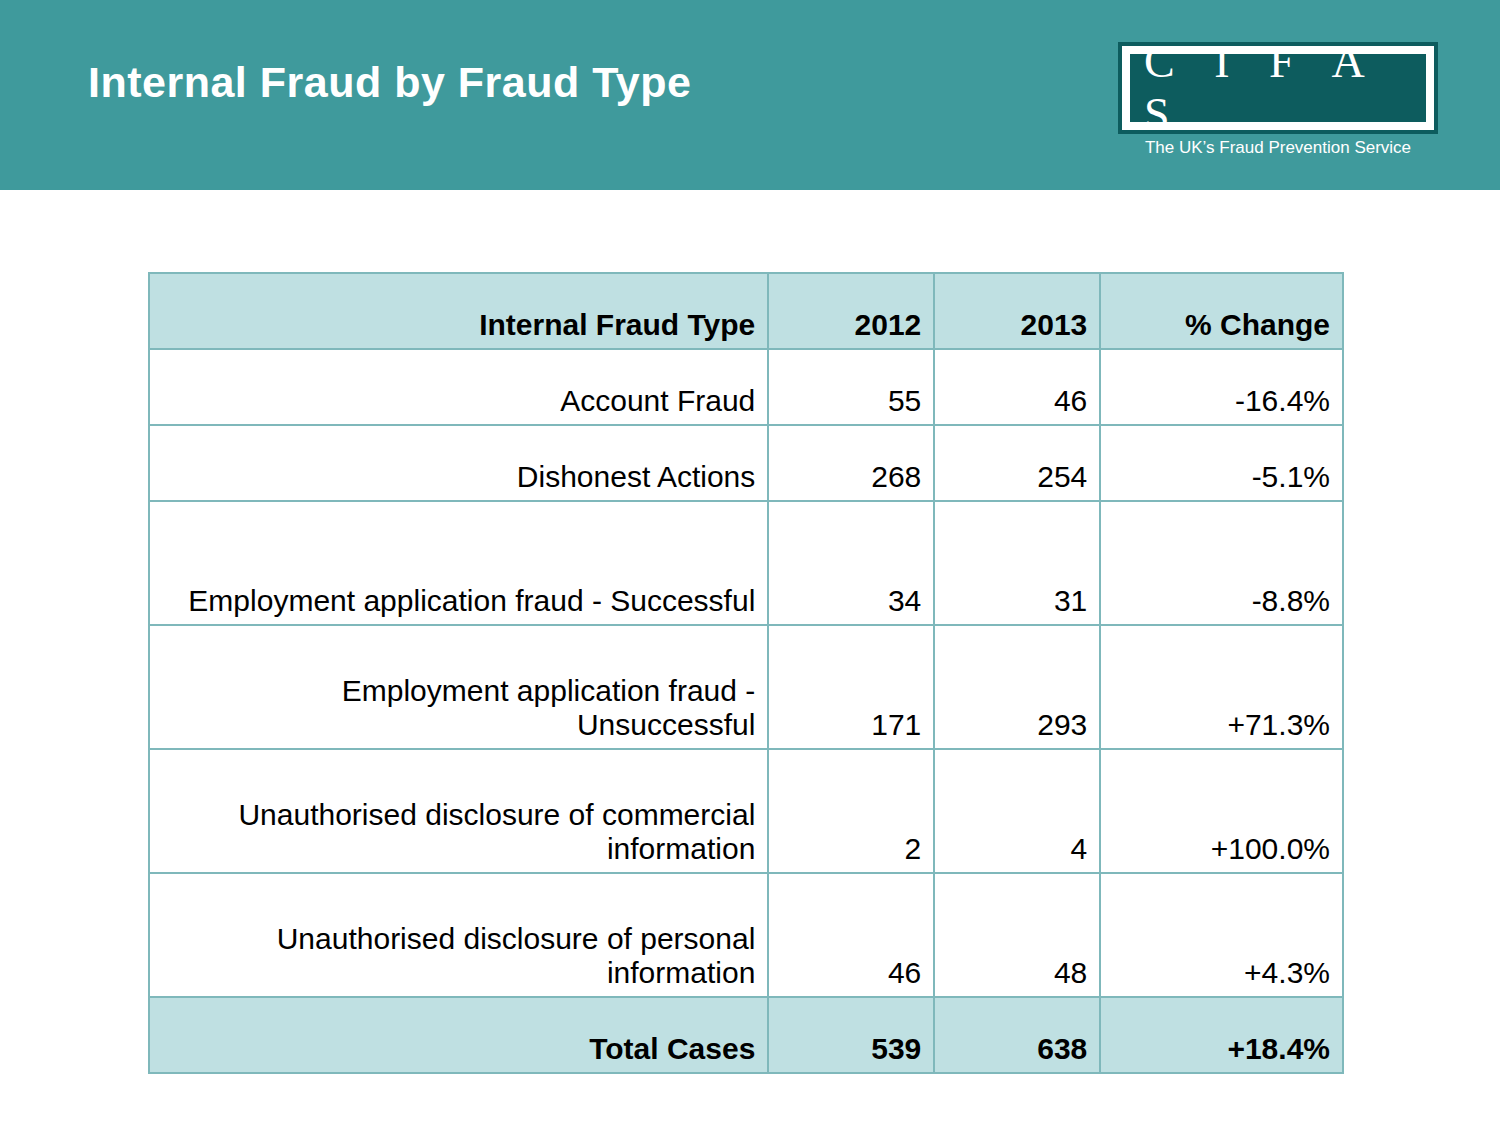Internal Fraud by Fraud Type
C I F A S
The UK’s Fraud Prevention Service
| Internal Fraud Type | 2012 | 2013 | % Change |
| --- | --- | --- | --- |
| Account Fraud | 55 | 46 | -16.4% |
| Dishonest Actions | 268 | 254 | -5.1% |
| Employment application fraud - Successful | 34 | 31 | -8.8% |
| Employment application fraud - Unsuccessful | 171 | 293 | +71.3% |
| Unauthorised disclosure of commercial information | 2 | 4 | +100.0% |
| Unauthorised disclosure of personal information | 46 | 48 | +4.3% |
| Total Cases | 539 | 638 | +18.4% |